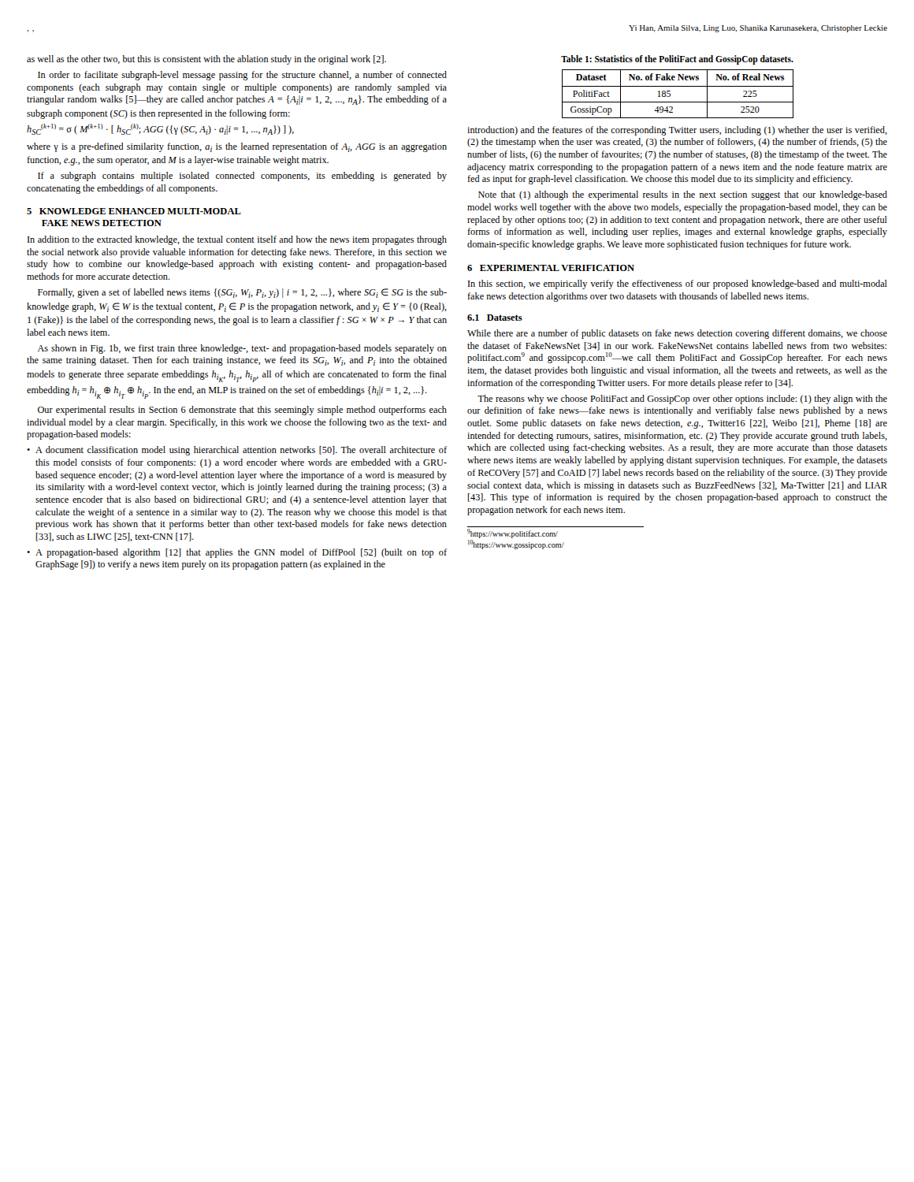, ,
Yi Han, Amila Silva, Ling Luo, Shanika Karunasekera, Christopher Leckie
as well as the other two, but this is consistent with the ablation study in the original work [2].
In order to facilitate subgraph-level message passing for the structure channel, a number of connected components (each subgraph may contain single or multiple components) are randomly sampled via triangular random walks [5]—they are called anchor patches A = {Ai|i = 1, 2, ..., nA}. The embedding of a subgraph component (SC) is then represented in the following form:
hSC(k+1) = σ ( M(k+1) · [ hSC(k); AGG ({γ (SC, Ai) · ai|i = 1, ..., nA}) ] ),
where γ is a pre-defined similarity function, ai is the learned representation of Ai, AGG is an aggregation function, e.g., the sum operator, and M is a layer-wise trainable weight matrix.
If a subgraph contains multiple isolated connected components, its embedding is generated by concatenating the embeddings of all components.
5 KNOWLEDGE ENHANCED MULTI-MODAL
FAKE NEWS DETECTION
In addition to the extracted knowledge, the textual content itself and how the news item propagates through the social network also provide valuable information for detecting fake news. Therefore, in this section we study how to combine our knowledge-based approach with existing content- and propagation-based methods for more accurate detection.
Formally, given a set of labelled news items {(SGi, Wi, Pi, yi) | i = 1, 2, ...}, where SGi ∈ SG is the sub-knowledge graph, Wi ∈ W is the textual content, Pi ∈ P is the propagation network, and yi ∈ Y = {0 (Real), 1 (Fake)} is the label of the corresponding news, the goal is to learn a classifier f : SG × W × P → Y that can label each news item.
As shown in Fig. 1b, we first train three knowledge-, text- and propagation-based models separately on the same training dataset. Then for each training instance, we feed its SGi, Wi, and Pi into the obtained models to generate three separate embeddings hiK, hiT, hiP, all of which are concatenated to form the final embedding hi = hiK ⊕ hiT ⊕ hiP. In the end, an MLP is trained on the set of embeddings {hi|i = 1, 2, ...}.
Our experimental results in Section 6 demonstrate that this seemingly simple method outperforms each individual model by a clear margin. Specifically, in this work we choose the following two as the text- and propagation-based models:
A document classification model using hierarchical attention networks [50]. The overall architecture of this model consists of four components: (1) a word encoder where words are embedded with a GRU-based sequence encoder; (2) a word-level attention layer where the importance of a word is measured by its similarity with a word-level context vector, which is jointly learned during the training process; (3) a sentence encoder that is also based on bidirectional GRU; and (4) a sentence-level attention layer that calculate the weight of a sentence in a similar way to (2). The reason why we choose this model is that previous work has shown that it performs better than other text-based models for fake news detection [33], such as LIWC [25], text-CNN [17].
A propagation-based algorithm [12] that applies the GNN model of DiffPool [52] (built on top of GraphSage [9]) to verify a news item purely on its propagation pattern (as explained in the
Table 1: Sstatistics of the PolitiFact and GossipCop datasets.
| Dataset | No. of Fake News | No. of Real News |
| --- | --- | --- |
| PolitiFact | 185 | 225 |
| GossipCop | 4942 | 2520 |
introduction) and the features of the corresponding Twitter users, including (1) whether the user is verified, (2) the timestamp when the user was created, (3) the number of followers, (4) the number of friends, (5) the number of lists, (6) the number of favourites; (7) the number of statuses, (8) the timestamp of the tweet. The adjacency matrix corresponding to the propagation pattern of a news item and the node feature matrix are fed as input for graph-level classification. We choose this model due to its simplicity and efficiency.
Note that (1) although the experimental results in the next section suggest that our knowledge-based model works well together with the above two models, especially the propagation-based model, they can be replaced by other options too; (2) in addition to text content and propagation network, there are other useful forms of information as well, including user replies, images and external knowledge graphs, especially domain-specific knowledge graphs. We leave more sophisticated fusion techniques for future work.
6 EXPERIMENTAL VERIFICATION
In this section, we empirically verify the effectiveness of our proposed knowledge-based and multi-modal fake news detection algorithms over two datasets with thousands of labelled news items.
6.1 Datasets
While there are a number of public datasets on fake news detection covering different domains, we choose the dataset of FakeNewsNet [34] in our work. FakeNewsNet contains labelled news from two websites: politifact.com9 and gossipcop.com10—we call them PolitiFact and GossipCop hereafter. For each news item, the dataset provides both linguistic and visual information, all the tweets and retweets, as well as the information of the corresponding Twitter users. For more details please refer to [34].
The reasons why we choose PolitiFact and GossipCop over other options include: (1) they align with the our definition of fake news—fake news is intentionally and verifiably false news published by a news outlet. Some public datasets on fake news detection, e.g., Twitter16 [22], Weibo [21], Pheme [18] are intended for detecting rumours, satires, misinformation, etc. (2) They provide accurate ground truth labels, which are collected using fact-checking websites. As a result, they are more accurate than those datasets where news items are weakly labelled by applying distant supervision techniques. For example, the datasets of ReCOVery [57] and CoAID [7] label news records based on the reliability of the source. (3) They provide social context data, which is missing in datasets such as BuzzFeedNews [32], Ma-Twitter [21] and LIAR [43]. This type of information is required by the chosen propagation-based approach to construct the propagation network for each news item.
9https://www.politifact.com/
10https://www.gossipcop.com/